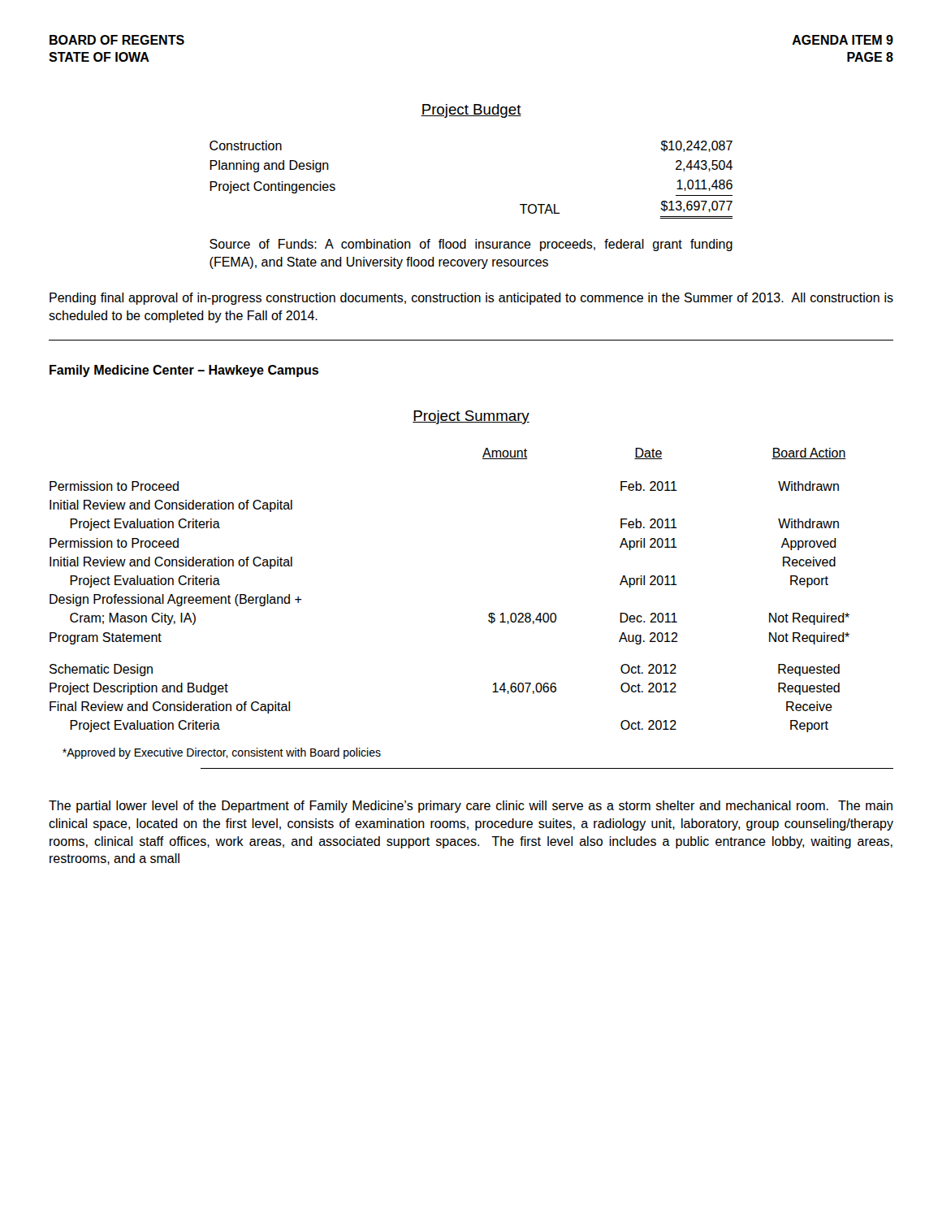BOARD OF REGENTS
STATE OF IOWA
AGENDA ITEM 9
PAGE 8
Project Budget
| Construction | | $10,242,087 |
| Planning and Design | | 2,443,504 |
| Project Contingencies | | 1,011,486 |
| | TOTAL | $13,697,077 |
Source of Funds: A combination of flood insurance proceeds, federal grant funding (FEMA), and State and University flood recovery resources
Pending final approval of in-progress construction documents, construction is anticipated to commence in the Summer of 2013. All construction is scheduled to be completed by the Fall of 2014.
Family Medicine Center – Hawkeye Campus
Project Summary
| | Amount | Date | Board Action |
| --- | --- | --- | --- |
| Permission to Proceed | | Feb. 2011 | Withdrawn |
| Initial Review and Consideration of Capital | | | |
| Project Evaluation Criteria | | Feb. 2011 | Withdrawn |
| Permission to Proceed | | April 2011 | Approved |
| Initial Review and Consideration of Capital | | | Received |
| Project Evaluation Criteria | | April 2011 | Report |
| Design Professional Agreement (Bergland + | | | |
| Cram; Mason City, IA) | $ 1,028,400 | Dec. 2011 | Not Required* |
| Program Statement | | Aug. 2012 | Not Required* |
| Schematic Design | | Oct. 2012 | Requested |
| Project Description and Budget | 14,607,066 | Oct. 2012 | Requested |
| Final Review and Consideration of Capital | | | Receive |
| Project Evaluation Criteria | | Oct. 2012 | Report |
*Approved by Executive Director, consistent with Board policies
The partial lower level of the Department of Family Medicine’s primary care clinic will serve as a storm shelter and mechanical room. The main clinical space, located on the first level, consists of examination rooms, procedure suites, a radiology unit, laboratory, group counseling/therapy rooms, clinical staff offices, work areas, and associated support spaces. The first level also includes a public entrance lobby, waiting areas, restrooms, and a small